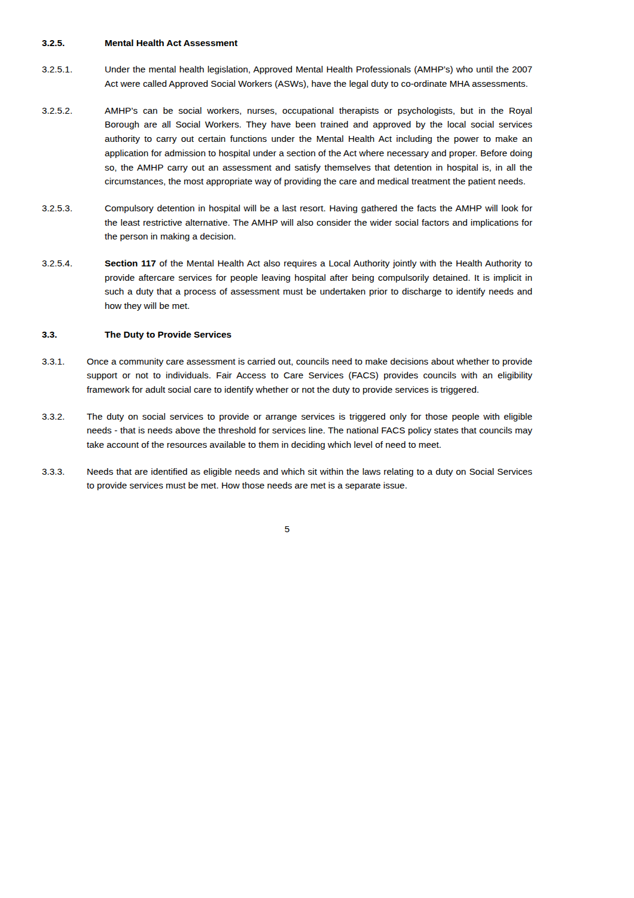3.2.5.
Mental Health Act Assessment
3.2.5.1.
Under the mental health legislation, Approved Mental Health Professionals (AMHP’s) who until the 2007 Act were called Approved Social Workers (ASWs), have the legal duty to co-ordinate MHA assessments.
3.2.5.2.
AMHP’s can be social workers, nurses, occupational therapists or psychologists, but in the Royal Borough are all Social Workers. They have been trained and approved by the local social services authority to carry out certain functions under the Mental Health Act including the power to make an application for admission to hospital under a section of the Act where necessary and proper. Before doing so, the AMHP carry out an assessment and satisfy themselves that detention in hospital is, in all the circumstances, the most appropriate way of providing the care and medical treatment the patient needs.
3.2.5.3.
Compulsory detention in hospital will be a last resort. Having gathered the facts the AMHP will look for the least restrictive alternative. The AMHP will also consider the wider social factors and implications for the person in making a decision.
3.2.5.4.
Section 117 of the Mental Health Act also requires a Local Authority jointly with the Health Authority to provide aftercare services for people leaving hospital after being compulsorily detained. It is implicit in such a duty that a process of assessment must be undertaken prior to discharge to identify needs and how they will be met.
3.3.
The Duty to Provide Services
3.3.1.
Once a community care assessment is carried out, councils need to make decisions about whether to provide support or not to individuals. Fair Access to Care Services (FACS) provides councils with an eligibility framework for adult social care to identify whether or not the duty to provide services is triggered.
3.3.2.
The duty on social services to provide or arrange services is triggered only for those people with eligible needs - that is needs above the threshold for services line. The national FACS policy states that councils may take account of the resources available to them in deciding which level of need to meet.
3.3.3.
Needs that are identified as eligible needs and which sit within the laws relating to a duty on Social Services to provide services must be met. How those needs are met is a separate issue.
5